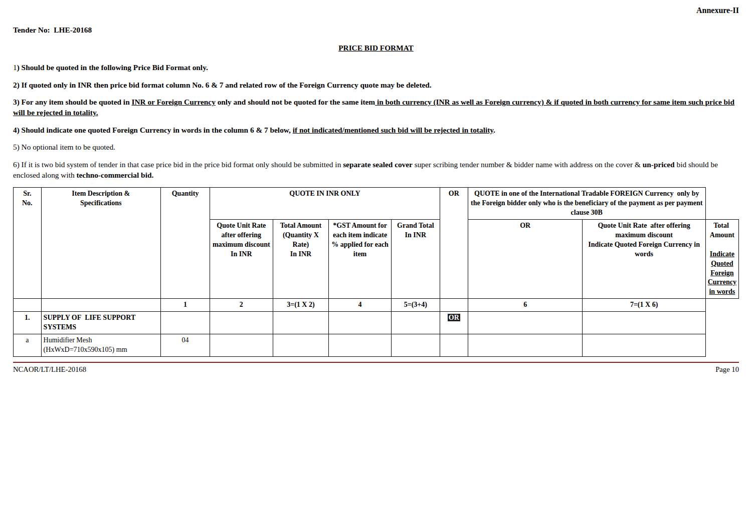Annexure-II
Tender No: LHE-20168
PRICE BID FORMAT
1) Should be quoted in the following Price Bid Format only.
2) If quoted only in INR then price bid format column No. 6 & 7 and related row of the Foreign Currency quote may be deleted.
3) For any item should be quoted in INR or Foreign Currency only and should not be quoted for the same item in both currency (INR as well as Foreign currency) & if quoted in both currency for same item such price bid will be rejected in totality.
4) Should indicate one quoted Foreign Currency in words in the column 6 & 7 below, if not indicated/mentioned such bid will be rejected in totality.
5) No optional item to be quoted.
6) If it is two bid system of tender in that case price bid in the price bid format only should be submitted in separate sealed cover super scribing tender number & bidder name with address on the cover & un-priced bid should be enclosed along with techno-commercial bid.
| Sr. No. | Item Description & Specifications | Quantity | QUOTE IN INR ONLY | OR | QUOTE in one of the International Tradable FOREIGN Currency only by the Foreign bidder only who is the beneficiary of the payment as per payment clause 30B |
| --- | --- | --- | --- | --- | --- |
| Quote Unit Rate after offering maximum discount In INR | Total Amount (Quantity X Rate) In INR | *GST Amount for each item indicate % applied for each item | Grand Total In INR | OR | Quote Unit Rate after offering maximum discount Indicate Quoted Foreign Currency in words | Total Amount Indicate Quoted Foreign Currency in words |
| | | 1 | 2 | 3=(1 X 2) | 4 | 5=(3+4) | | 6 | 7=(1 X 6) |
| 1. | SUPPLY OF LIFE SUPPORT SYSTEMS | | | | | | OR | | |
| a | Humidifier Mesh (HxWxD=710x590x105) mm | 04 | | | | | | | |
NCAOR/LT/LHE-20168
Page 10